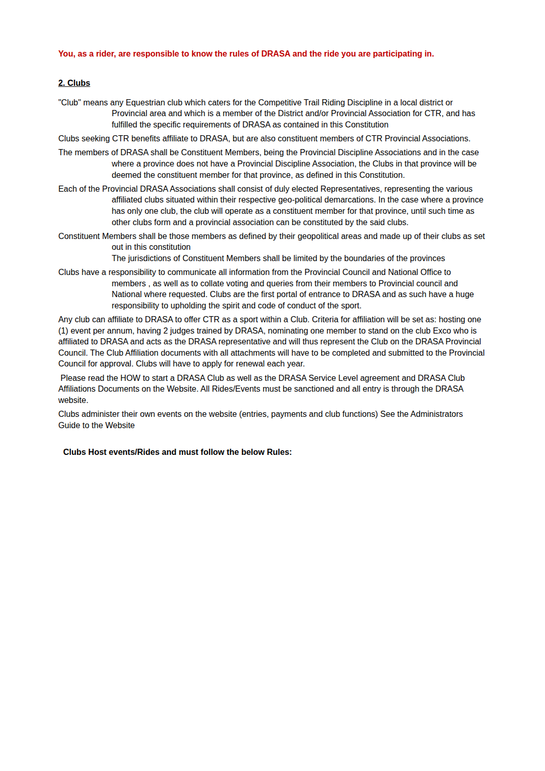You, as a rider, are responsible to know the rules of DRASA and the ride you are participating in.
2. Clubs
"Club" means any Equestrian club which caters for the Competitive Trail Riding Discipline in a local district or Provincial area and which is a member of the District and/or Provincial Association for CTR, and has fulfilled the specific requirements of DRASA as contained in this Constitution
Clubs seeking CTR benefits affiliate to DRASA, but are also constituent members of CTR Provincial Associations.
The members of DRASA shall be Constituent Members, being the Provincial Discipline Associations and in the case where a province does not have a Provincial Discipline Association, the Clubs in that province will be deemed the constituent member for that province, as defined in this Constitution.
Each of the Provincial DRASA Associations shall consist of duly elected Representatives, representing the various affiliated clubs situated within their respective geo-political demarcations. In the case where a province has only one club, the club will operate as a constituent member for that province, until such time as other clubs form and a provincial association can be constituted by the said clubs.
Constituent Members shall be those members as defined by their geopolitical areas and made up of their clubs as set out in this constitutionThe jurisdictions of Constituent Members shall be limited by the boundaries of the provinces
Clubs have a responsibility to communicate all information from the Provincial Council and National Office to members , as well as to collate voting and queries from their members to Provincial council and National where requested. Clubs are the first portal of entrance to DRASA and as such have a huge responsibility to upholding the spirit and code of conduct of the sport.
Any club can affiliate to DRASA to offer CTR as a sport within a Club. Criteria for affiliation will be set as: hosting one (1) event per annum, having 2 judges trained by DRASA, nominating one member to stand on the club Exco who is affiliated to DRASA and acts as the DRASA representative and will thus represent the Club on the DRASA Provincial Council. The Club Affiliation documents with all attachments will have to be completed and submitted to the Provincial Council for approval. Clubs will have to apply for renewal each year.
Please read the HOW to start a DRASA Club as well as the DRASA Service Level agreement and DRASA Club Affiliations Documents on the Website. All Rides/Events must be sanctioned and all entry is through the DRASA website.
Clubs administer their own events on the website (entries, payments and club functions) See the Administrators Guide to the Website
Clubs Host events/Rides and must follow the below Rules: